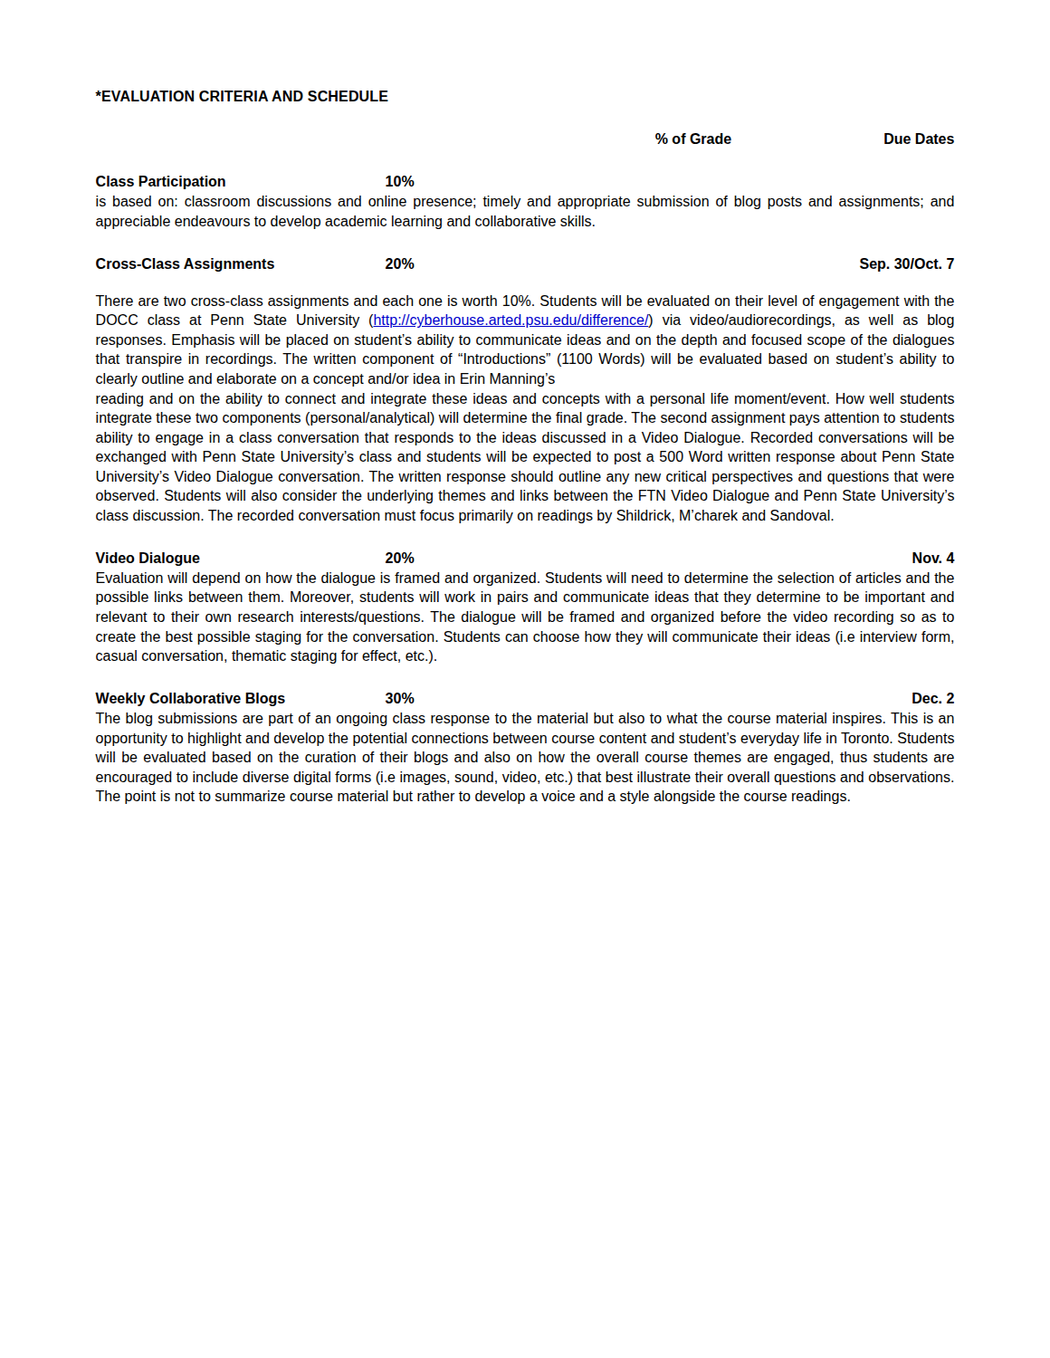*EVALUATION CRITERIA AND SCHEDULE
% of Grade Due Dates
Class Participation 10%
is based on: classroom discussions and online presence; timely and appropriate submission of blog posts and assignments; and appreciable endeavours to develop academic learning and collaborative skills.
Cross-Class Assignments 20% Sep. 30/Oct. 7
There are two cross-class assignments and each one is worth 10%. Students will be evaluated on their level of engagement with the DOCC class at Penn State University (http://cyberhouse.arted.psu.edu/difference/) via video/audiorecordings, as well as blog responses. Emphasis will be placed on student’s ability to communicate ideas and on the depth and focused scope of the dialogues that transpire in recordings. The written component of “Introductions” (1100 Words) will be evaluated based on student’s ability to clearly outline and elaborate on a concept and/or idea in Erin Manning’s
reading and on the ability to connect and integrate these ideas and concepts with a personal life moment/event. How well students integrate these two components (personal/analytical) will determine the final grade. The second assignment pays attention to students ability to engage in a class conversation that responds to the ideas discussed in a Video Dialogue. Recorded conversations will be exchanged with Penn State University’s class and students will be expected to post a 500 Word written response about Penn State University’s Video Dialogue conversation. The written response should outline any new critical perspectives and questions that were observed. Students will also consider the underlying themes and links between the FTN Video Dialogue and Penn State University’s class discussion. The recorded conversation must focus primarily on readings by Shildrick, M’charek and Sandoval.
Video Dialogue 20% Nov. 4
Evaluation will depend on how the dialogue is framed and organized. Students will need to determine the selection of articles and the possible links between them. Moreover, students will work in pairs and communicate ideas that they determine to be important and relevant to their own research interests/questions. The dialogue will be framed and organized before the video recording so as to create the best possible staging for the conversation. Students can choose how they will communicate their ideas (i.e interview form, casual conversation, thematic staging for effect, etc.).
Weekly Collaborative Blogs 30% Dec. 2
The blog submissions are part of an ongoing class response to the material but also to what the course material inspires. This is an opportunity to highlight and develop the potential connections between course content and student’s everyday life in Toronto. Students will be evaluated based on the curation of their blogs and also on how the overall course themes are engaged, thus students are encouraged to include diverse digital forms (i.e images, sound, video, etc.) that best illustrate their overall questions and observations. The point is not to summarize course material but rather to develop a voice and a style alongside the course readings.